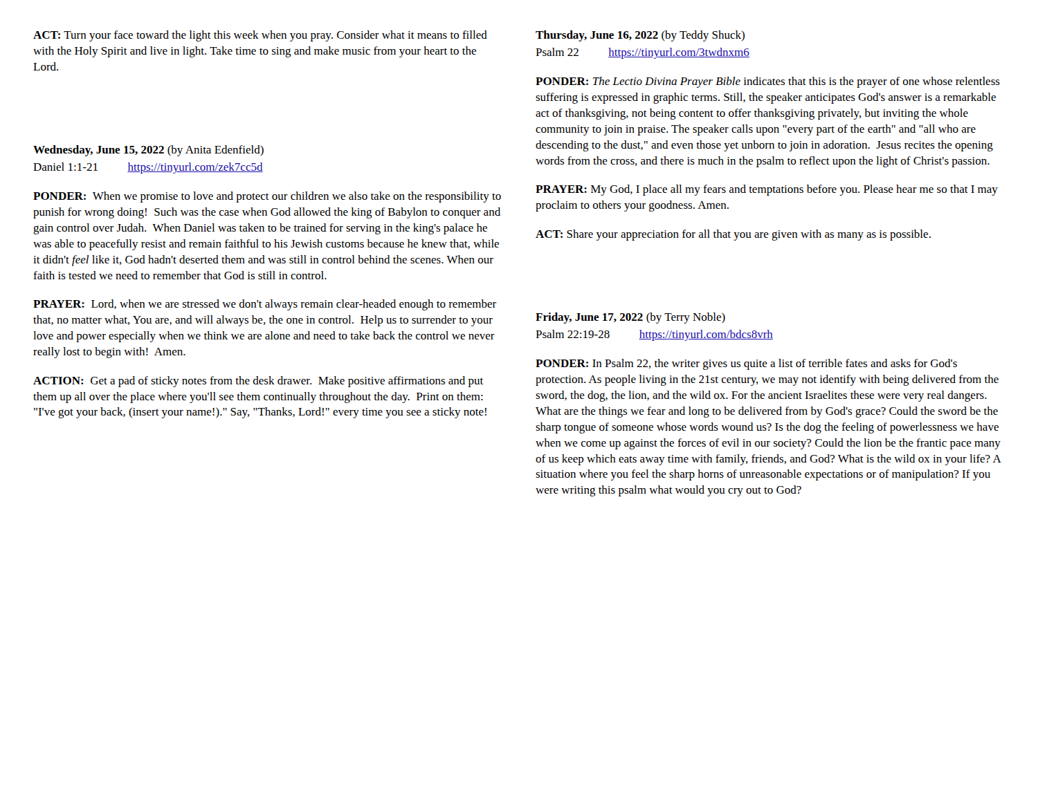ACT: Turn your face toward the light this week when you pray. Consider what it means to filled with the Holy Spirit and live in light. Take time to sing and make music from your heart to the Lord.
Wednesday, June 15, 2022 (by Anita Edenfield)
Daniel 1:1-21 https://tinyurl.com/zek7cc5d
PONDER: When we promise to love and protect our children we also take on the responsibility to punish for wrong doing! Such was the case when God allowed the king of Babylon to conquer and gain control over Judah. When Daniel was taken to be trained for serving in the king's palace he was able to peacefully resist and remain faithful to his Jewish customs because he knew that, while it didn't feel like it, God hadn't deserted them and was still in control behind the scenes. When our faith is tested we need to remember that God is still in control.
PRAYER: Lord, when we are stressed we don't always remain clear-headed enough to remember that, no matter what, You are, and will always be, the one in control. Help us to surrender to your love and power especially when we think we are alone and need to take back the control we never really lost to begin with! Amen.
ACTION: Get a pad of sticky notes from the desk drawer. Make positive affirmations and put them up all over the place where you'll see them continually throughout the day. Print on them: "I've got your back, (insert your name!)." Say, "Thanks, Lord!" every time you see a sticky note!
Thursday, June 16, 2022 (by Teddy Shuck)
Psalm 22 https://tinyurl.com/3twdnxm6
PONDER: The Lectio Divina Prayer Bible indicates that this is the prayer of one whose relentless suffering is expressed in graphic terms. Still, the speaker anticipates God's answer is a remarkable act of thanksgiving, not being content to offer thanksgiving privately, but inviting the whole community to join in praise. The speaker calls upon "every part of the earth" and "all who are descending to the dust," and even those yet unborn to join in adoration. Jesus recites the opening words from the cross, and there is much in the psalm to reflect upon the light of Christ's passion.
PRAYER: My God, I place all my fears and temptations before you. Please hear me so that I may proclaim to others your goodness. Amen.
ACT: Share your appreciation for all that you are given with as many as is possible.
Friday, June 17, 2022 (by Terry Noble)
Psalm 22:19-28 https://tinyurl.com/bdcs8vrh
PONDER: In Psalm 22, the writer gives us quite a list of terrible fates and asks for God's protection. As people living in the 21st century, we may not identify with being delivered from the sword, the dog, the lion, and the wild ox. For the ancient Israelites these were very real dangers. What are the things we fear and long to be delivered from by God's grace? Could the sword be the sharp tongue of someone whose words wound us? Is the dog the feeling of powerlessness we have when we come up against the forces of evil in our society? Could the lion be the frantic pace many of us keep which eats away time with family, friends, and God? What is the wild ox in your life? A situation where you feel the sharp horns of unreasonable expectations or of manipulation? If you were writing this psalm what would you cry out to God?